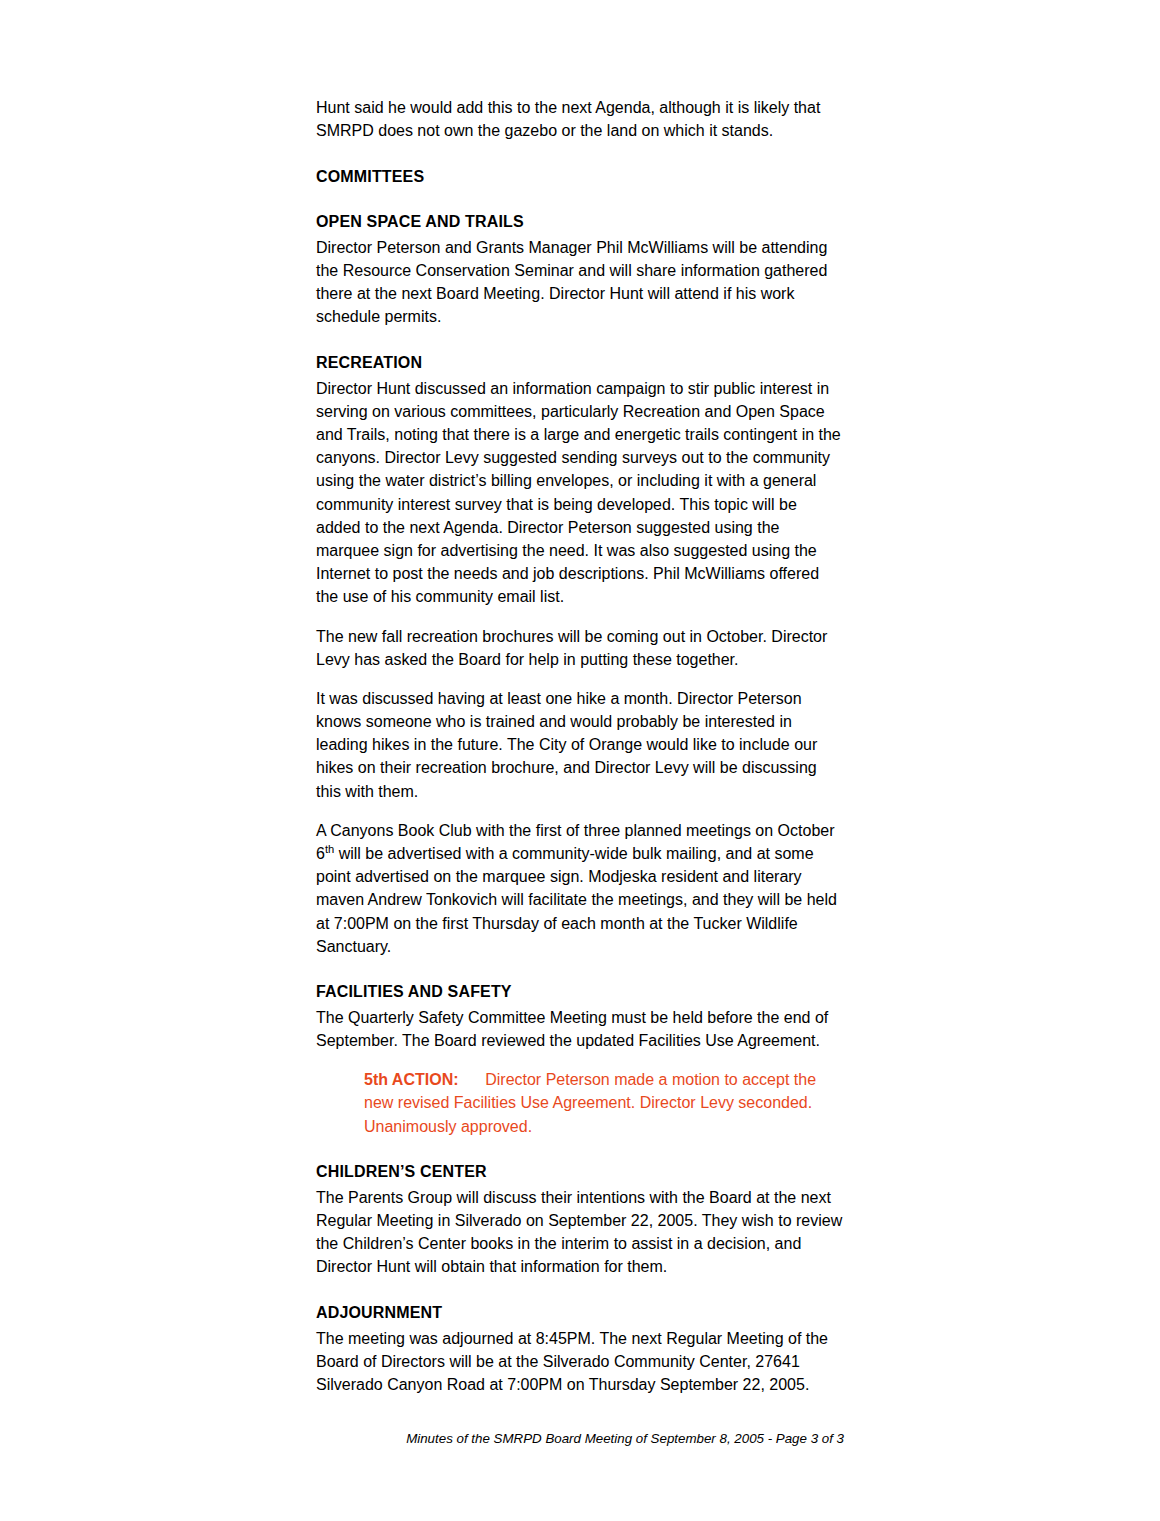Hunt said he would add this to the next Agenda, although it is likely that SMRPD does not own the gazebo or the land on which it stands.
COMMITTEES
OPEN SPACE AND TRAILS
Director Peterson and Grants Manager Phil McWilliams will be attending the Resource Conservation Seminar and will share information gathered there at the next Board Meeting. Director Hunt will attend if his work schedule permits.
RECREATION
Director Hunt discussed an information campaign to stir public interest in serving on various committees, particularly Recreation and Open Space and Trails, noting that there is a large and energetic trails contingent in the canyons. Director Levy suggested sending surveys out to the community using the water district’s billing envelopes, or including it with a general community interest survey that is being developed. This topic will be added to the next Agenda. Director Peterson suggested using the marquee sign for advertising the need. It was also suggested using the Internet to post the needs and job descriptions. Phil McWilliams offered the use of his community email list.
The new fall recreation brochures will be coming out in October. Director Levy has asked the Board for help in putting these together.
It was discussed having at least one hike a month. Director Peterson knows someone who is trained and would probably be interested in leading hikes in the future. The City of Orange would like to include our hikes on their recreation brochure, and Director Levy will be discussing this with them.
A Canyons Book Club with the first of three planned meetings on October 6th will be advertised with a community-wide bulk mailing, and at some point advertised on the marquee sign. Modjeska resident and literary maven Andrew Tonkovich will facilitate the meetings, and they will be held at 7:00PM on the first Thursday of each month at the Tucker Wildlife Sanctuary.
FACILITIES AND SAFETY
The Quarterly Safety Committee Meeting must be held before the end of September. The Board reviewed the updated Facilities Use Agreement.
5th ACTION: Director Peterson made a motion to accept the new revised Facilities Use Agreement. Director Levy seconded. Unanimously approved.
CHILDREN’S CENTER
The Parents Group will discuss their intentions with the Board at the next Regular Meeting in Silverado on September 22, 2005. They wish to review the Children’s Center books in the interim to assist in a decision, and Director Hunt will obtain that information for them.
ADJOURNMENT
The meeting was adjourned at 8:45PM. The next Regular Meeting of the Board of Directors will be at the Silverado Community Center, 27641 Silverado Canyon Road at 7:00PM on Thursday September 22, 2005.
Minutes of the SMRPD Board Meeting of September 8, 2005 - Page 3 of 3